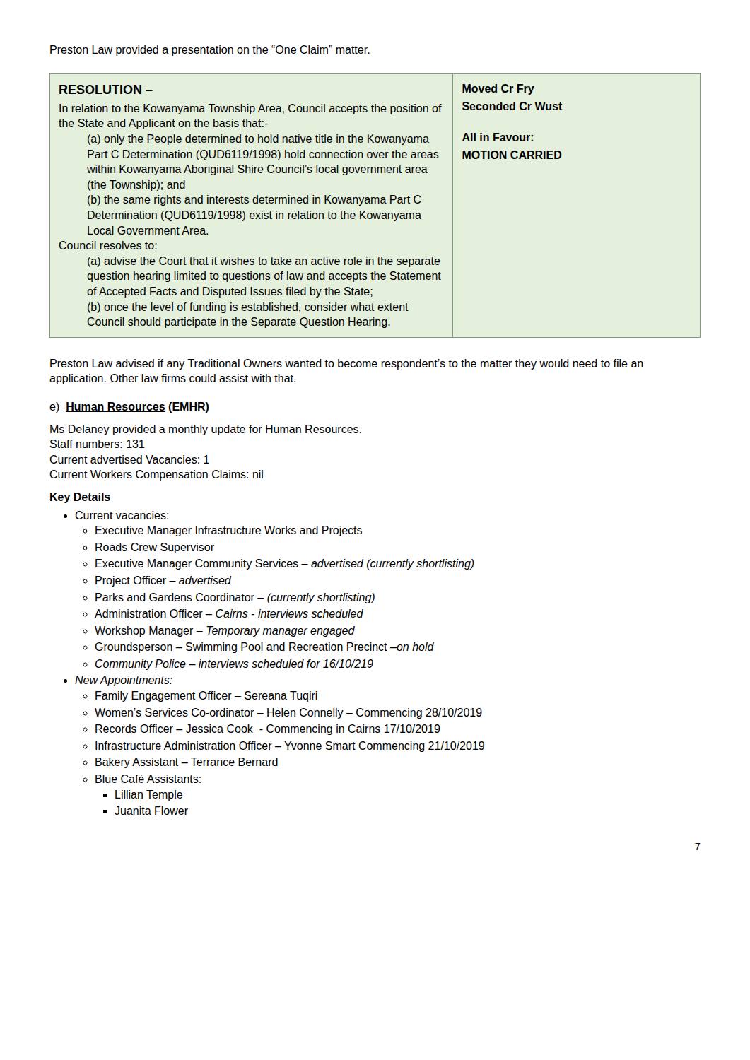Preston Law provided a presentation on the “One Claim” matter.
| RESOLUTION – In relation to the Kowanyama Township Area, Council accepts the position of the State and Applicant on the basis that:- (a) only the People determined to hold native title in the Kowanyama Part C Determination (QUD6119/1998) hold connection over the areas within Kowanyama Aboriginal Shire Council’s local government area (the Township); and (b) the same rights and interests determined in Kowanyama Part C Determination (QUD6119/1998) exist in relation to the Kowanyama Local Government Area. Council resolves to: (a) advise the Court that it wishes to take an active role in the separate question hearing limited to questions of law and accepts the Statement of Accepted Facts and Disputed Issues filed by the State; (b) once the level of funding is established, consider what extent Council should participate in the Separate Question Hearing. | Moved Cr Fry Seconded Cr Wust All in Favour: MOTION CARRIED |
Preston Law advised if any Traditional Owners wanted to become respondent’s to the matter they would need to file an application. Other law firms could assist with that.
e) Human Resources (EMHR)
Ms Delaney provided a monthly update for Human Resources.
Staff numbers: 131
Current advertised Vacancies: 1
Current Workers Compensation Claims: nil
Key Details
Current vacancies:
Executive Manager Infrastructure Works and Projects
Roads Crew Supervisor
Executive Manager Community Services – advertised (currently shortlisting)
Project Officer – advertised
Parks and Gardens Coordinator – (currently shortlisting)
Administration Officer – Cairns - interviews scheduled
Workshop Manager – Temporary manager engaged
Groundsperson – Swimming Pool and Recreation Precinct –on hold
Community Police – interviews scheduled for 16/10/219
New Appointments:
Family Engagement Officer – Sereana Tuqiri
Women’s Services Co-ordinator – Helen Connelly – Commencing 28/10/2019
Records Officer – Jessica Cook - Commencing in Cairns 17/10/2019
Infrastructure Administration Officer – Yvonne Smart Commencing 21/10/2019
Bakery Assistant – Terrance Bernard
Blue Café Assistants:
Lillian Temple
Juanita Flower
7